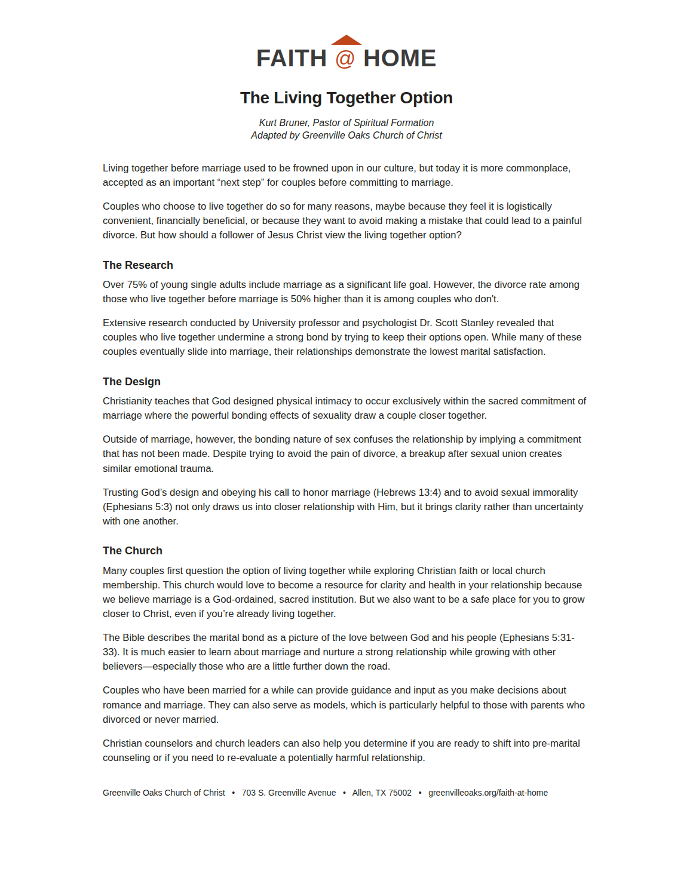FAITH @ HOME
The Living Together Option
Kurt Bruner, Pastor of Spiritual Formation Adapted by Greenville Oaks Church of Christ
Living together before marriage used to be frowned upon in our culture, but today it is more commonplace, accepted as an important “next step” for couples before committing to marriage.
Couples who choose to live together do so for many reasons, maybe because they feel it is logistically convenient, financially beneficial, or because they want to avoid making a mistake that could lead to a painful divorce. But how should a follower of Jesus Christ view the living together option?
The Research
Over 75% of young single adults include marriage as a significant life goal. However, the divorce rate among those who live together before marriage is 50% higher than it is among couples who don't.
Extensive research conducted by University professor and psychologist Dr. Scott Stanley revealed that couples who live together undermine a strong bond by trying to keep their options open. While many of these couples eventually slide into marriage, their relationships demonstrate the lowest marital satisfaction.
The Design
Christianity teaches that God designed physical intimacy to occur exclusively within the sacred commitment of marriage where the powerful bonding effects of sexuality draw a couple closer together.
Outside of marriage, however, the bonding nature of sex confuses the relationship by implying a commitment that has not been made. Despite trying to avoid the pain of divorce, a breakup after sexual union creates similar emotional trauma.
Trusting God’s design and obeying his call to honor marriage (Hebrews 13:4) and to avoid sexual immorality (Ephesians 5:3) not only draws us into closer relationship with Him, but it brings clarity rather than uncertainty with one another.
The Church
Many couples first question the option of living together while exploring Christian faith or local church membership. This church would love to become a resource for clarity and health in your relationship because we believe marriage is a God-ordained, sacred institution. But we also want to be a safe place for you to grow closer to Christ, even if you’re already living together.
The Bible describes the marital bond as a picture of the love between God and his people (Ephesians 5:31-33). It is much easier to learn about marriage and nurture a strong relationship while growing with other believers—especially those who are a little further down the road.
Couples who have been married for a while can provide guidance and input as you make decisions about romance and marriage. They can also serve as models, which is particularly helpful to those with parents who divorced or never married.
Christian counselors and church leaders can also help you determine if you are ready to shift into pre-marital counseling or if you need to re-evaluate a potentially harmful relationship.
Greenville Oaks Church of Christ • 703 S. Greenville Avenue • Allen, TX 75002 • greenvilleoaks.org/faith-at-home